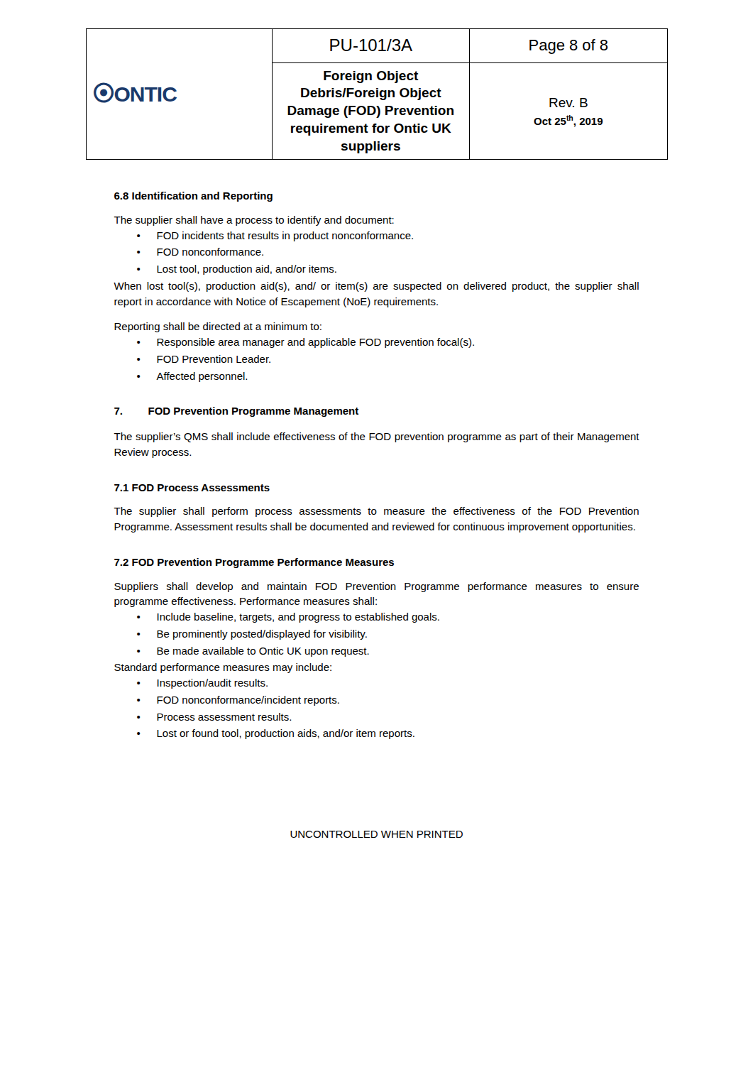| ⦿ ONTIC | PU-101/3A | Page 8 of 8 |
| Foreign Object Debris/Foreign Object Damage (FOD) Prevention requirement for Ontic UK suppliers | Rev. B Oct 25 th , 2019 |
6.8 Identification and Reporting
The supplier shall have a process to identify and document:
FOD incidents that results in product nonconformance.
FOD nonconformance.
Lost tool, production aid, and/or items.
When lost tool(s), production aid(s), and/ or item(s) are suspected on delivered product, the supplier shall report in accordance with Notice of Escapement (NoE) requirements.
Reporting shall be directed at a minimum to:
Responsible area manager and applicable FOD prevention focal(s).
FOD Prevention Leader.
Affected personnel.
7. FOD Prevention Programme Management
The supplier’s QMS shall include effectiveness of the FOD prevention programme as part of their Management Review process.
7.1 FOD Process Assessments
The supplier shall perform process assessments to measure the effectiveness of the FOD Prevention Programme. Assessment results shall be documented and reviewed for continuous improvement opportunities.
7.2 FOD Prevention Programme Performance Measures
Suppliers shall develop and maintain FOD Prevention Programme performance measures to ensure programme effectiveness. Performance measures shall:
Include baseline, targets, and progress to established goals.
Be prominently posted/displayed for visibility.
Be made available to Ontic UK upon request.
Standard performance measures may include:
Inspection/audit results.
FOD nonconformance/incident reports.
Process assessment results.
Lost or found tool, production aids, and/or item reports.
UNCONTROLLED WHEN PRINTED